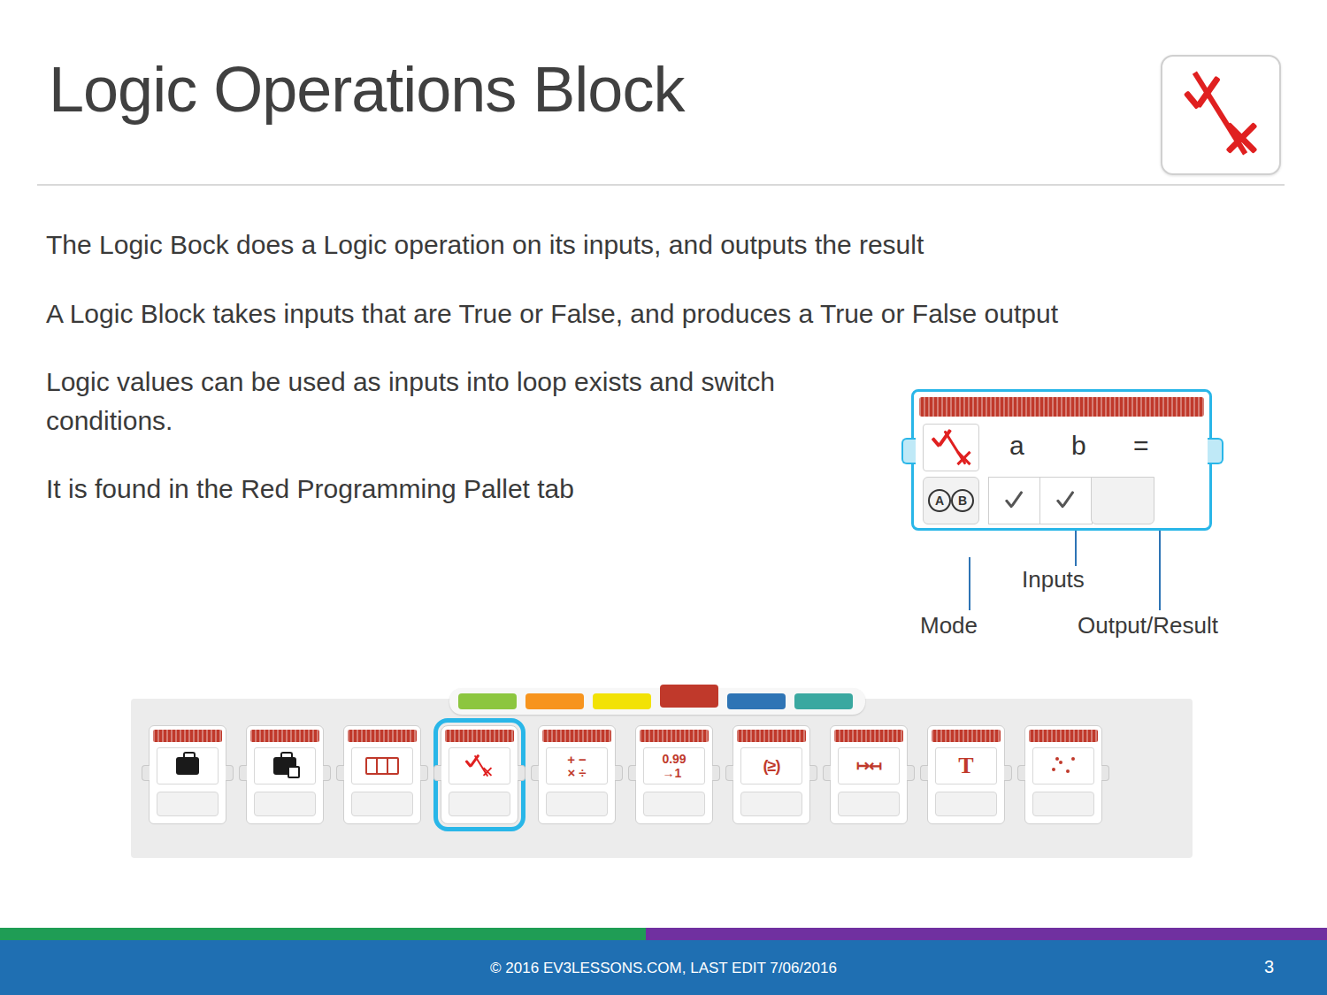Logic Operations Block
The Logic Bock does a Logic operation on its inputs, and outputs the result
A Logic Block takes inputs that are True or False, and produces a True or False output
Logic values can be used as inputs into loop exists and switch conditions.
It is found in the Red Programming Pallet tab
AB
a
b
=
Mode
Inputs
Output/Result
+ −
× ÷
0.99
→1
(≥)
↦↤
T
© 2016 EV3LESSONS.COM, LAST EDIT 7/06/2016
3